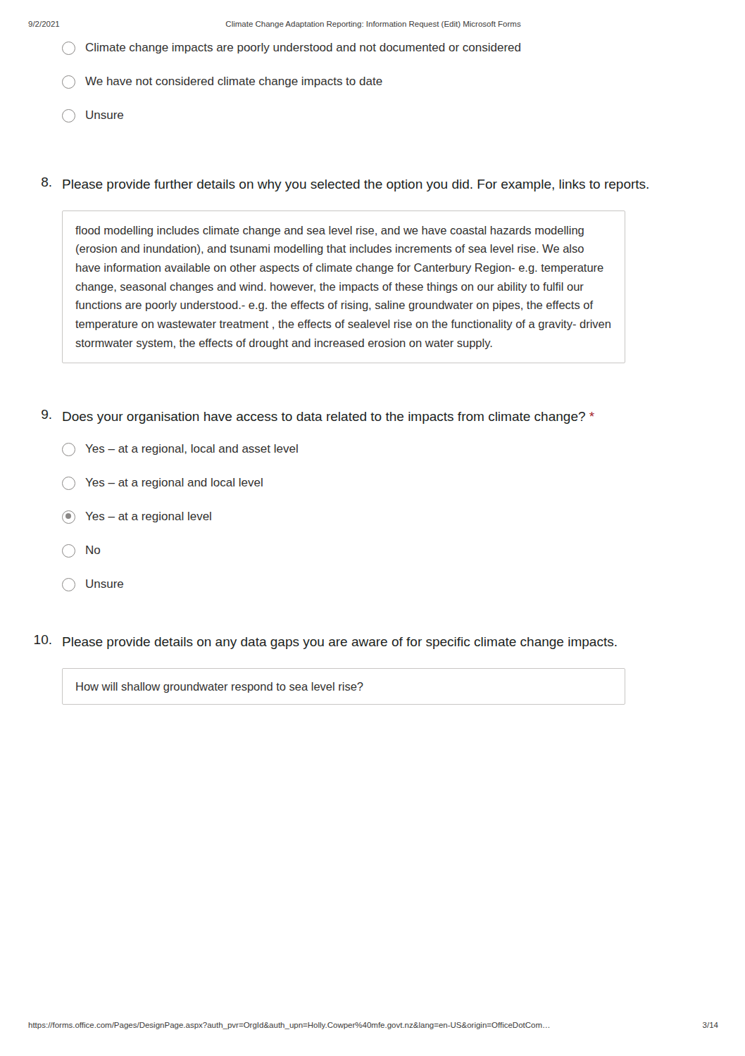9/2/2021
Climate Change Adaptation Reporting: Information Request (Edit) Microsoft Forms
Climate change impacts are poorly understood and not documented or considered
We have not considered climate change impacts to date
Unsure
8.
Please provide further details on why you selected the option you did. For example, links to reports.
flood modelling includes climate change and sea level rise, and we have coastal hazards modelling (erosion and inundation), and tsunami modelling that includes increments of sea level rise. We also have information available on other aspects of climate change for Canterbury Region- e.g. temperature change, seasonal changes and wind. however, the impacts of these things on our ability to fulfil our functions are poorly understood.- e.g. the effects of rising, saline groundwater on pipes, the effects of temperature on wastewater treatment , the effects of sealevel rise on the functionality of a gravity- driven stormwater system, the effects of drought and increased erosion on water supply.
9.
Does your organisation have access to data related to the impacts from climate change? *
Yes – at a regional, local and asset level
Yes – at a regional and local level
Yes – at a regional level
No
Unsure
10.
Please provide details on any data gaps you are aware of for specific climate change impacts.
How will shallow groundwater respond to sea level rise?
https://forms.office.com/Pages/DesignPage.aspx?auth_pvr=OrgId&auth_upn=Holly.Cowper%40mfe.govt.nz&lang=en-US&origin=OfficeDotCom…
3/14